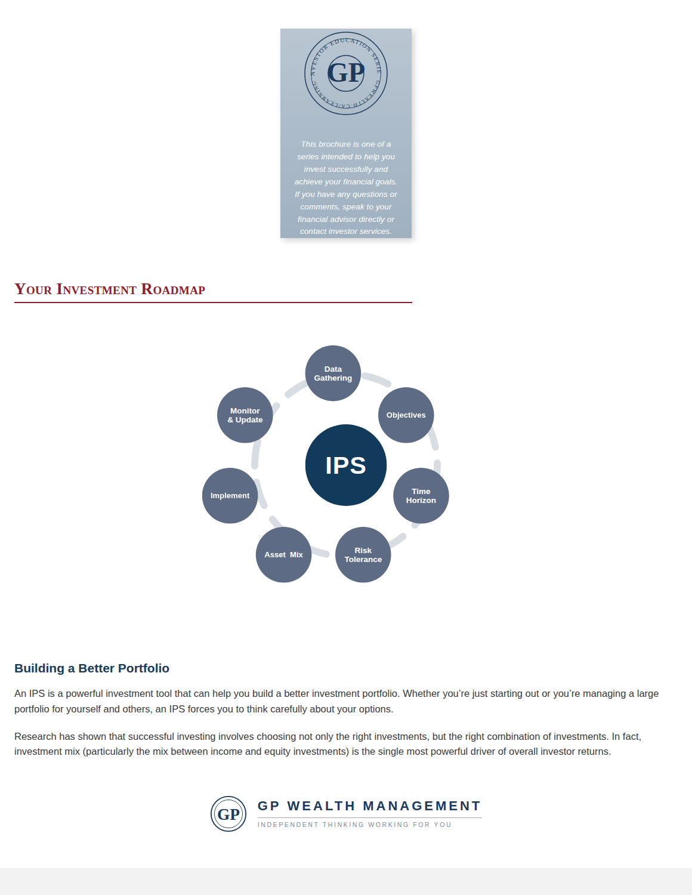INVESTOR EDUCATION SERIES GPWEALTH.CA/LEARNING GP
This brochure is one of a series intended to help you invest successfully and achieve your financial goals. If you have any questions or comments, speak to your financial advisor directly or contact investor services.
Your Investment Roadmap
Data
Gathering
Objectives
Time
Horizon
Risk
Tolerance
Asset Mix
Implement
Monitor
& Update
IPS
Building a Better Portfolio
An IPS is a powerful investment tool that can help you build a better investment portfolio. Whether you’re just starting out or you’re managing a large portfolio for yourself and others, an IPS forces you to think carefully about your options.
Research has shown that successful investing involves choosing not only the right investments, but the right combination of investments. In fact, investment mix (particularly the mix between income and equity investments) is the single most powerful driver of overall investor returns.
GP
GP WEALTH MANAGEMENT
INDEPENDENT THINKING WORKING FOR YOU